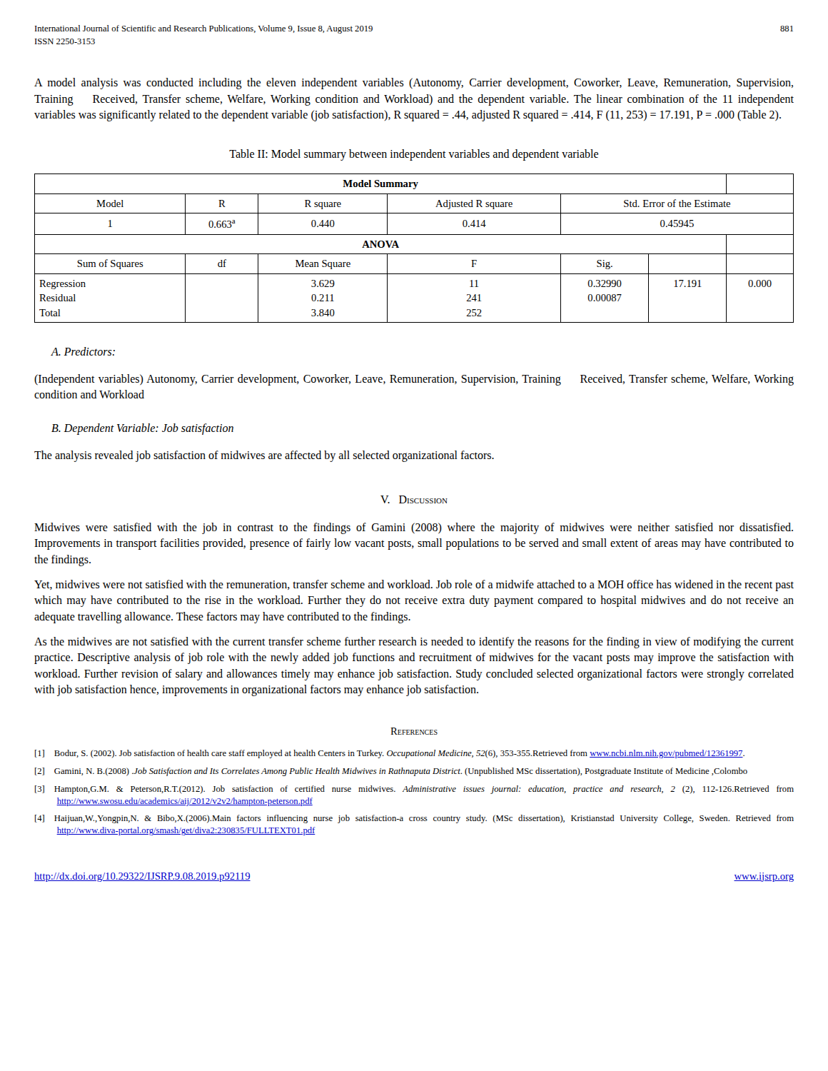International Journal of Scientific and Research Publications, Volume 9, Issue 8, August 2019
ISSN 2250-3153 881
A model analysis was conducted including the eleven independent variables (Autonomy, Carrier development, Coworker, Leave, Remuneration, Supervision, Training Received, Transfer scheme, Welfare, Working condition and Workload) and the dependent variable. The linear combination of the 11 independent variables was significantly related to the dependent variable (job satisfaction), R squared = .44, adjusted R squared = .414, F (11, 253) = 17.191, P = .000 (Table 2).
Table II: Model summary between independent variables and dependent variable
| Model Summary |
| Model | R | R square | Adjusted R square | Std. Error of the Estimate |
| 1 | 0.663 a | 0.440 | 0.414 | 0.45945 |
| ANOVA |
| Sum of Squares | df | Mean Square | F | Sig. | | |
| Regression Residual Total | | 3.629 0.211 3.840 | 11 241 252 | 0.32990 0.00087 | 17.191 | 0.000 |
A. Predictors:
(Independent variables) Autonomy, Carrier development, Coworker, Leave, Remuneration, Supervision, Training Received, Transfer scheme, Welfare, Working condition and Workload
B. Dependent Variable: Job satisfaction
The analysis revealed job satisfaction of midwives are affected by all selected organizational factors.
V. Discussion
Midwives were satisfied with the job in contrast to the findings of Gamini (2008) where the majority of midwives were neither satisfied nor dissatisfied. Improvements in transport facilities provided, presence of fairly low vacant posts, small populations to be served and small extent of areas may have contributed to the findings.
Yet, midwives were not satisfied with the remuneration, transfer scheme and workload. Job role of a midwife attached to a MOH office has widened in the recent past which may have contributed to the rise in the workload. Further they do not receive extra duty payment compared to hospital midwives and do not receive an adequate travelling allowance. These factors may have contributed to the findings.
As the midwives are not satisfied with the current transfer scheme further research is needed to identify the reasons for the finding in view of modifying the current practice. Descriptive analysis of job role with the newly added job functions and recruitment of midwives for the vacant posts may improve the satisfaction with workload. Further revision of salary and allowances timely may enhance job satisfaction. Study concluded selected organizational factors were strongly correlated with job satisfaction hence, improvements in organizational factors may enhance job satisfaction.
References
[1] Bodur, S. (2002). Job satisfaction of health care staff employed at health Centers in Turkey. Occupational Medicine, 52(6), 353-355.Retrieved from www.ncbi.nlm.nih.gov/pubmed/12361997.
[2] Gamini, N. B.(2008) .Job Satisfaction and Its Correlates Among Public Health Midwives in Rathnaputa District. (Unpublished MSc dissertation), Postgraduate Institute of Medicine ,Colombo
[3] Hampton,G.M. & Peterson,R.T.(2012). Job satisfaction of certified nurse midwives. Administrative issues journal: education, practice and research, 2 (2), 112-126.Retrieved from http://www.swosu.edu/academics/aij/2012/v2v2/hampton-peterson.pdf
[4] Haijuan,W.,Yongpin,N. & Bibo,X.(2006).Main factors influencing nurse job satisfaction-a cross country study. (MSc dissertation), Kristianstad University College, Sweden. Retrieved from http://www.diva-portal.org/smash/get/diva2:230835/FULLTEXT01.pdf
http://dx.doi.org/10.29322/IJSRP.9.08.2019.p92119 www.ijsrp.org